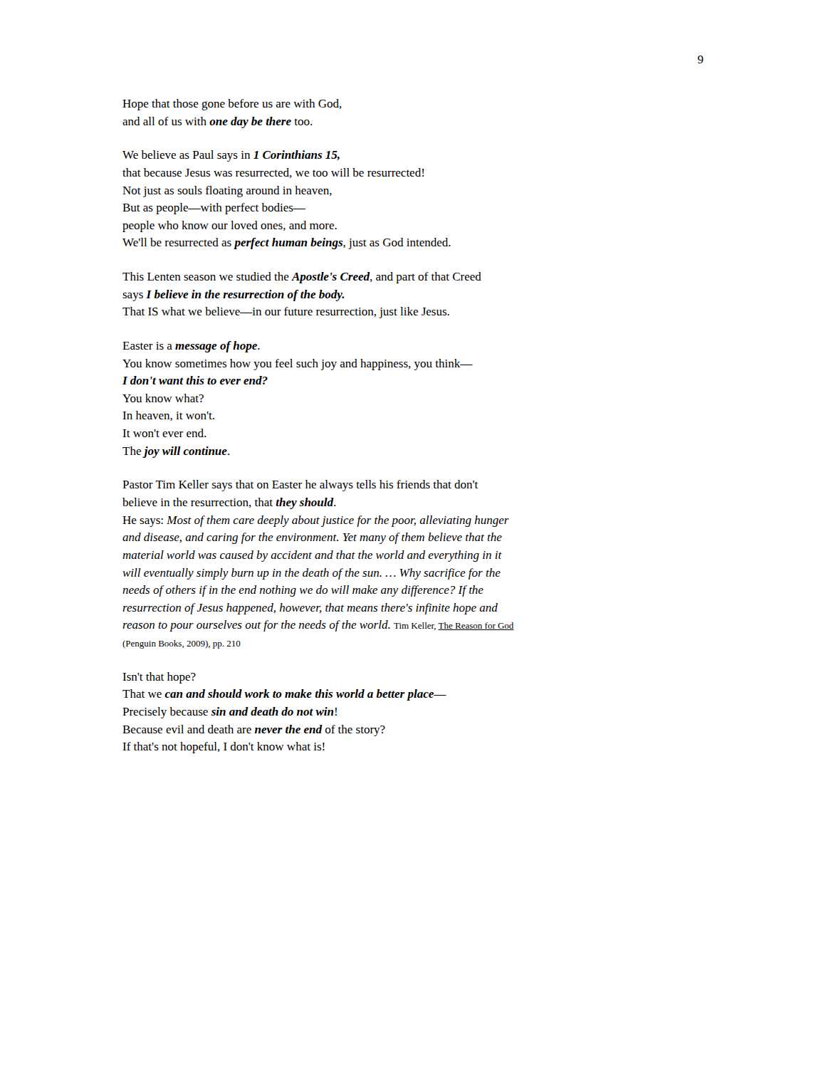9
Hope that those gone before us are with God, and all of us with one day be there too.
We believe as Paul says in 1 Corinthians 15, that because Jesus was resurrected, we too will be resurrected! Not just as souls floating around in heaven, But as people—with perfect bodies— people who know our loved ones, and more. We'll be resurrected as perfect human beings, just as God intended.
This Lenten season we studied the Apostle's Creed, and part of that Creed says I believe in the resurrection of the body. That IS what we believe—in our future resurrection, just like Jesus.
Easter is a message of hope. You know sometimes how you feel such joy and happiness, you think— I don't want this to ever end? You know what? In heaven, it won't. It won't ever end. The joy will continue.
Pastor Tim Keller says that on Easter he always tells his friends that don't believe in the resurrection, that they should. He says: Most of them care deeply about justice for the poor, alleviating hunger and disease, and caring for the environment. Yet many of them believe that the material world was caused by accident and that the world and everything in it will eventually simply burn up in the death of the sun. … Why sacrifice for the needs of others if in the end nothing we do will make any difference? If the resurrection of Jesus happened, however, that means there's infinite hope and reason to pour ourselves out for the needs of the world. Tim Keller, The Reason for God (Penguin Books, 2009), pp. 210
Isn't that hope? That we can and should work to make this world a better place— Precisely because sin and death do not win! Because evil and death are never the end of the story? If that's not hopeful, I don't know what is!